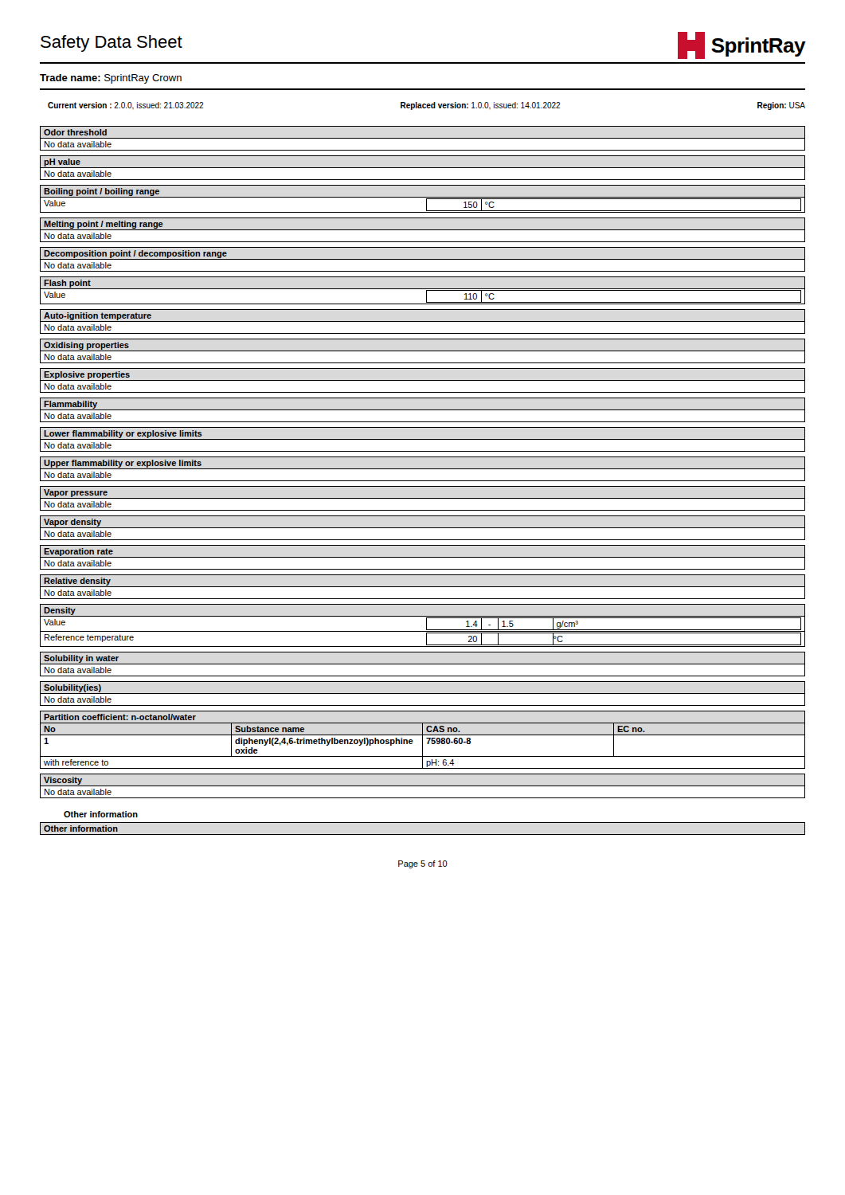Safety Data Sheet
SprintRay
Trade name: SprintRay Crown
Current version : 2.0.0, issued: 21.03.2022
Replaced version: 1.0.0, issued: 14.01.2022
Region: USA
| Odor threshold |
| --- |
| No data available |
| pH value |
| --- |
| No data available |
| Boiling point / boiling range |
| --- |
| Value | / 150 / °C / |
| Melting point / melting range |
| --- |
| No data available |
| Decomposition point / decomposition range |
| --- |
| No data available |
| Flash point |
| --- |
| Value | / 110 / °C / |
| Auto-ignition temperature |
| --- |
| No data available |
| Oxidising properties |
| --- |
| No data available |
| Explosive properties |
| --- |
| No data available |
| Flammability |
| --- |
| No data available |
| Lower flammability or explosive limits |
| --- |
| No data available |
| Upper flammability or explosive limits |
| --- |
| No data available |
| Vapor pressure |
| --- |
| No data available |
| Vapor density |
| --- |
| No data available |
| Evaporation rate |
| --- |
| No data available |
| Relative density |
| --- |
| No data available |
| Density |
| --- |
| Value | / 1.4 / - / 1.5 / g/cm³ / |
| Reference temperature | / 20 / / / °C / |
| Solubility in water |
| --- |
| No data available |
| Solubility(ies) |
| --- |
| No data available |
| Partition coefficient: n-octanol/water |
| --- |
| No | Substance name | CAS no. | EC no. |
| 1 | diphenyl(2,4,6-trimethylbenzoyl)phosphine oxide | 75980-60-8 | |
| with reference to | pH: 6.4 |
| Viscosity |
| --- |
| No data available |
Other information
| Other information |
| --- |
Page 5 of 10